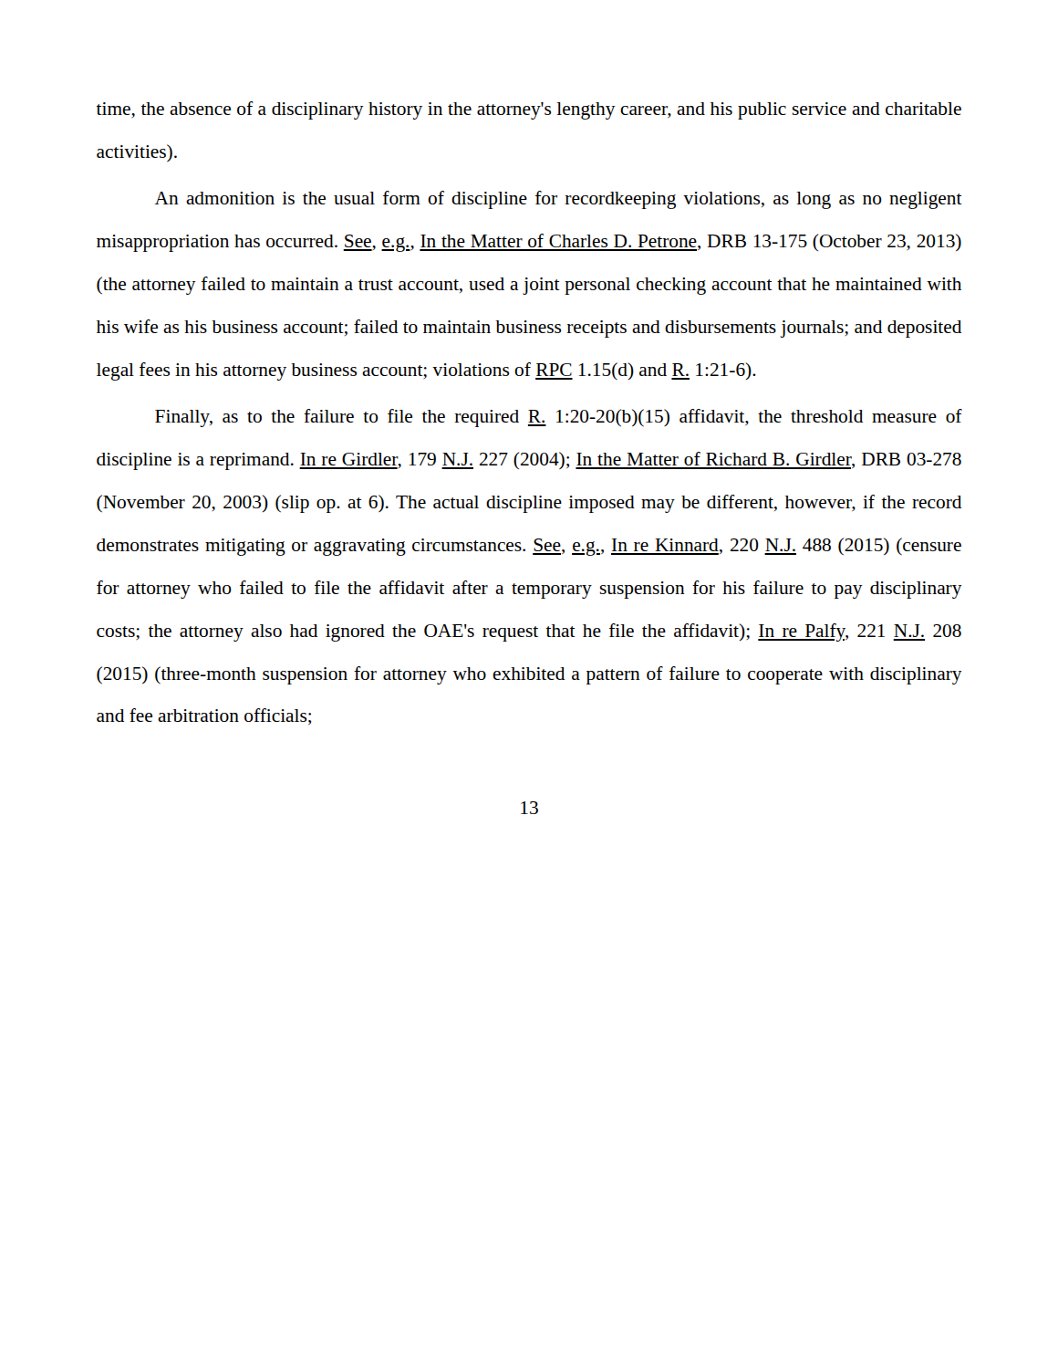time, the absence of a disciplinary history in the attorney's lengthy career, and his public service and charitable activities).
An admonition is the usual form of discipline for recordkeeping violations, as long as no negligent misappropriation has occurred. See, e.g., In the Matter of Charles D. Petrone, DRB 13-175 (October 23, 2013) (the attorney failed to maintain a trust account, used a joint personal checking account that he maintained with his wife as his business account; failed to maintain business receipts and disbursements journals; and deposited legal fees in his attorney business account; violations of RPC 1.15(d) and R. 1:21-6).
Finally, as to the failure to file the required R. 1:20-20(b)(15) affidavit, the threshold measure of discipline is a reprimand. In re Girdler, 179 N.J. 227 (2004); In the Matter of Richard B. Girdler, DRB 03-278 (November 20, 2003) (slip op. at 6). The actual discipline imposed may be different, however, if the record demonstrates mitigating or aggravating circumstances. See, e.g., In re Kinnard, 220 N.J. 488 (2015) (censure for attorney who failed to file the affidavit after a temporary suspension for his failure to pay disciplinary costs; the attorney also had ignored the OAE's request that he file the affidavit); In re Palfy, 221 N.J. 208 (2015) (three-month suspension for attorney who exhibited a pattern of failure to cooperate with disciplinary and fee arbitration officials;
13